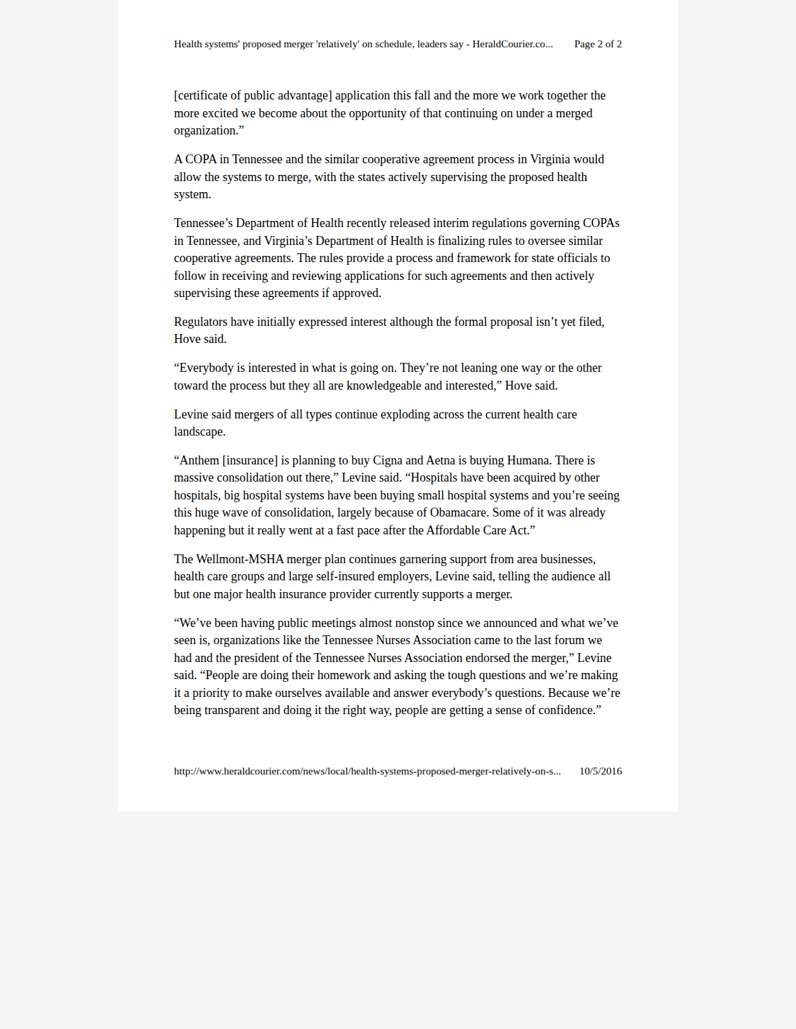Health systems' proposed merger 'relatively' on schedule, leaders say - HeraldCourier.co... Page 2 of 2
[certificate of public advantage] application this fall and the more we work together the more excited we become about the opportunity of that continuing on under a merged organization.”
A COPA in Tennessee and the similar cooperative agreement process in Virginia would allow the systems to merge, with the states actively supervising the proposed health system.
Tennessee’s Department of Health recently released interim regulations governing COPAs in Tennessee, and Virginia’s Department of Health is finalizing rules to oversee similar cooperative agreements. The rules provide a process and framework for state officials to follow in receiving and reviewing applications for such agreements and then actively supervising these agreements if approved.
Regulators have initially expressed interest although the formal proposal isn’t yet filed, Hove said.
“Everybody is interested in what is going on. They’re not leaning one way or the other toward the process but they all are knowledgeable and interested,” Hove said.
Levine said mergers of all types continue exploding across the current health care landscape.
“Anthem [insurance] is planning to buy Cigna and Aetna is buying Humana. There is massive consolidation out there,” Levine said. “Hospitals have been acquired by other hospitals, big hospital systems have been buying small hospital systems and you’re seeing this huge wave of consolidation, largely because of Obamacare. Some of it was already happening but it really went at a fast pace after the Affordable Care Act.”
The Wellmont-MSHA merger plan continues garnering support from area businesses, health care groups and large self-insured employers, Levine said, telling the audience all but one major health insurance provider currently supports a merger.
“We’ve been having public meetings almost nonstop since we announced and what we’ve seen is, organizations like the Tennessee Nurses Association came to the last forum we had and the president of the Tennessee Nurses Association endorsed the merger,” Levine said. “People are doing their homework and asking the tough questions and we’re making it a priority to make ourselves available and answer everybody’s questions. Because we’re being transparent and doing it the right way, people are getting a sense of confidence.”
http://www.heraldcourier.com/news/local/health-systems-proposed-merger-relatively-on-s... 10/5/2016